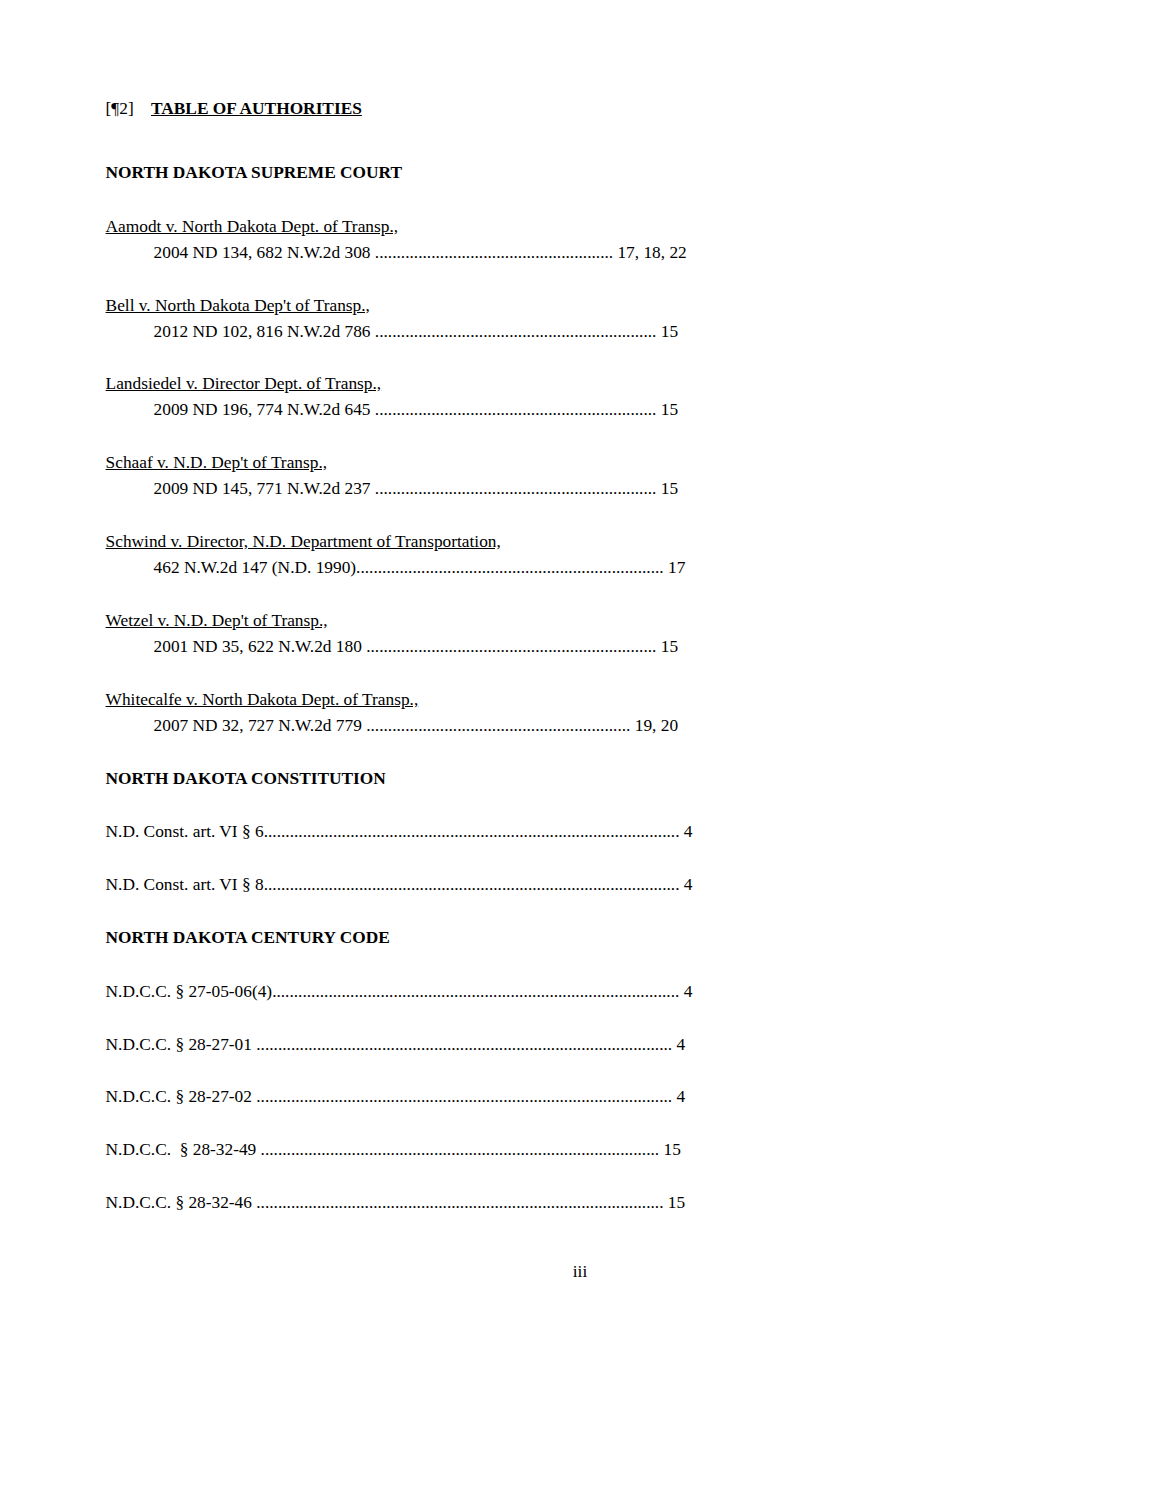[¶2]
TABLE OF AUTHORITIES
NORTH DAKOTA SUPREME COURT
Aamodt v. North Dakota Dept. of Transp., 2004 ND 134, 682 N.W.2d 308 ....................................................... 17, 18, 22
Bell v. North Dakota Dep't of Transp., 2012 ND 102, 816 N.W.2d 786 ................................................................. 15
Landsiedel v. Director Dept. of Transp., 2009 ND 196, 774 N.W.2d 645 ................................................................. 15
Schaaf v. N.D. Dep't of Transp., 2009 ND 145, 771 N.W.2d 237 ................................................................. 15
Schwind v. Director, N.D. Department of Transportation, 462 N.W.2d 147 (N.D. 1990)....................................................................... 17
Wetzel v. N.D. Dep't of Transp., 2001 ND 35, 622 N.W.2d 180 ................................................................... 15
Whitecalfe v. North Dakota Dept. of Transp., 2007 ND 32, 727 N.W.2d 779 ............................................................. 19, 20
NORTH DAKOTA CONSTITUTION
N.D. Const. art. VI § 6................................................................................................ 4
N.D. Const. art. VI § 8................................................................................................ 4
NORTH DAKOTA CENTURY CODE
N.D.C.C. § 27-05-06(4).............................................................................................. 4
N.D.C.C. § 28-27-01 ................................................................................................ 4
N.D.C.C. § 28-27-02 ................................................................................................ 4
N.D.C.C. § 28-32-49 ............................................................................................ 15
N.D.C.C. § 28-32-46 .............................................................................................. 15
iii